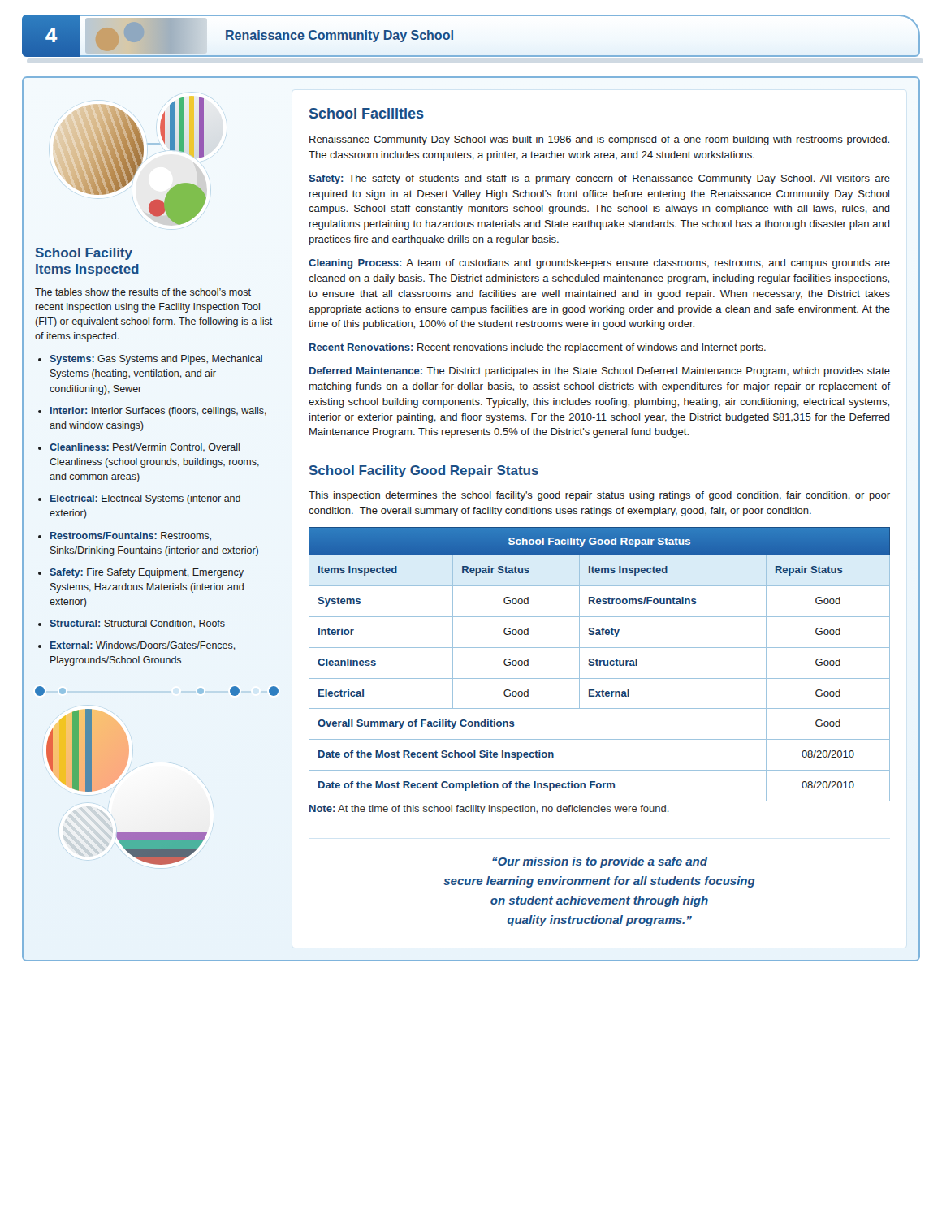4
Renaissance Community Day School
School Facility
Items Inspected
The tables show the results of the school’s most recent inspection using the Facility Inspection Tool (FIT) or equivalent school form. The following is a list of items inspected.
Systems: Gas Systems and Pipes, Mechanical Systems (heating, ventilation, and air conditioning), Sewer
Interior: Interior Surfaces (floors, ceilings, walls, and window casings)
Cleanliness: Pest/Vermin Control, Overall Cleanliness (school grounds, buildings, rooms, and common areas)
Electrical: Electrical Systems (interior and exterior)
Restrooms/Fountains: Restrooms, Sinks/Drinking Fountains (interior and exterior)
Safety: Fire Safety Equipment, Emergency Systems, Hazardous Materials (interior and exterior)
Structural: Structural Condition, Roofs
External: Windows/Doors/Gates/Fences, Playgrounds/School Grounds
School Facilities
Renaissance Community Day School was built in 1986 and is comprised of a one room building with restrooms provided. The classroom includes computers, a printer, a teacher work area, and 24 student workstations.
Safety: The safety of students and staff is a primary concern of Renaissance Community Day School. All visitors are required to sign in at Desert Valley High School’s front office before entering the Renaissance Community Day School campus. School staff constantly monitors school grounds. The school is always in compliance with all laws, rules, and regulations pertaining to hazardous materials and State earthquake standards. The school has a thorough disaster plan and practices fire and earthquake drills on a regular basis.
Cleaning Process: A team of custodians and groundskeepers ensure classrooms, restrooms, and campus grounds are cleaned on a daily basis. The District administers a scheduled maintenance program, including regular facilities inspections, to ensure that all classrooms and facilities are well maintained and in good repair. When necessary, the District takes appropriate actions to ensure campus facilities are in good working order and provide a clean and safe environment. At the time of this publication, 100% of the student restrooms were in good working order.
Recent Renovations: Recent renovations include the replacement of windows and Internet ports.
Deferred Maintenance: The District participates in the State School Deferred Maintenance Program, which provides state matching funds on a dollar-for-dollar basis, to assist school districts with expenditures for major repair or replacement of existing school building components. Typically, this includes roofing, plumbing, heating, air conditioning, electrical systems, interior or exterior painting, and floor systems. For the 2010-11 school year, the District budgeted $81,315 for the Deferred Maintenance Program. This represents 0.5% of the District's general fund budget.
School Facility Good Repair Status
This inspection determines the school facility's good repair status using ratings of good condition, fair condition, or poor condition. The overall summary of facility conditions uses ratings of exemplary, good, fair, or poor condition.
School Facility Good Repair Status
| Items Inspected | Repair Status | Items Inspected | Repair Status |
| --- | --- | --- | --- |
| Systems | Good | Restrooms/Fountains | Good |
| Interior | Good | Safety | Good |
| Cleanliness | Good | Structural | Good |
| Electrical | Good | External | Good |
| Overall Summary of Facility Conditions | Good |
| Date of the Most Recent School Site Inspection | 08/20/2010 |
| Date of the Most Recent Completion of the Inspection Form | 08/20/2010 |
Note: At the time of this school facility inspection, no deficiencies were found.
“Our mission is to provide a safe and
secure learning environment for all students focusing
on student achievement through high
quality instructional programs.”